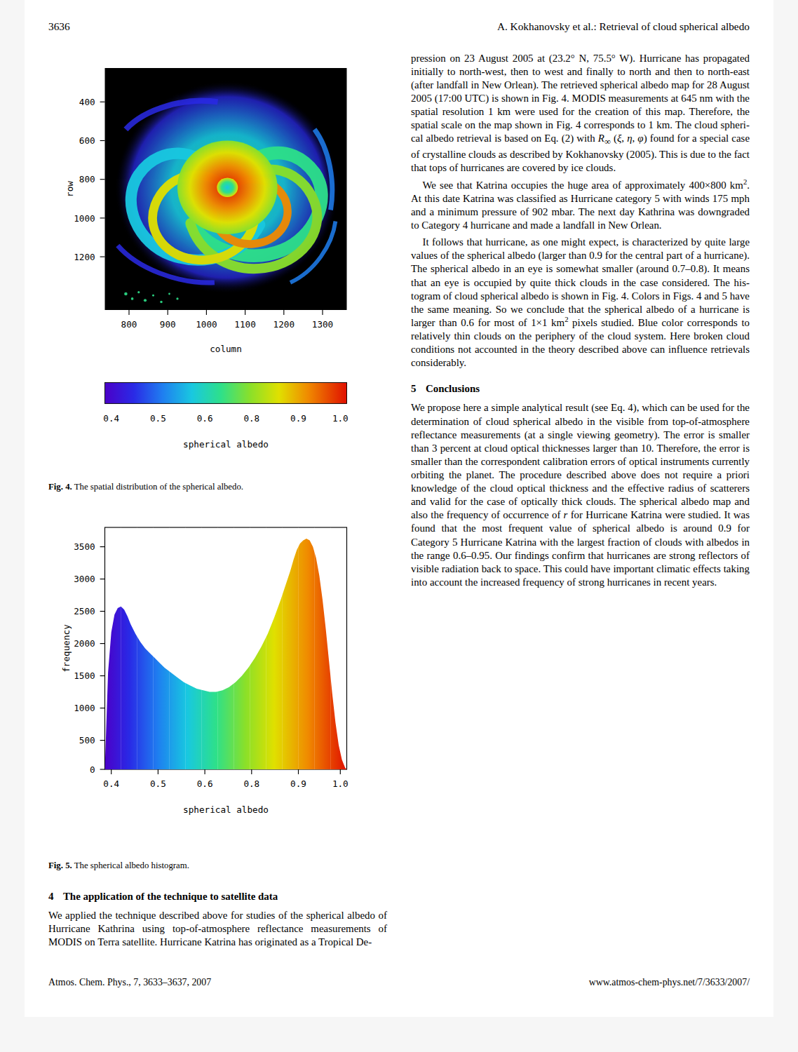3636
A. Kokhanovsky et al.: Retrieval of cloud spherical albedo
400 600 800 1000 1200 800 900 1000 1100 1200 1300 column row 0.4 0.5 0.6 0.8 0.9 1.0 spherical albedo
Fig. 4. The spatial distribution of the spherical albedo.
3500 3000 2500 2000 1500 1000 500 0 0.4 0.5 0.6 0.8 0.9 1.0 spherical albedo frequency
Fig. 5. The spherical albedo histogram.
4 The application of the technique to satellite data
We applied the technique described above for studies of the spherical albedo of Hurricane Kathrina using top-of-atmosphere reflectance measurements of MODIS on Terra satellite. Hurricane Katrina has originated as a Tropical De-
pression on 23 August 2005 at (23.2° N, 75.5° W). Hurricane has propagated initially to north-west, then to west and finally to north and then to north-east (after landfall in New Orlean). The retrieved spherical albedo map for 28 August 2005 (17:00 UTC) is shown in Fig. 4. MODIS measurements at 645 nm with the spatial resolution 1 km were used for the creation of this map. Therefore, the spatial scale on the map shown in Fig. 4 corresponds to 1 km. The cloud spherical albedo retrieval is based on Eq. (2) with R∞ (ξ, η, φ) found for a special case of crystalline clouds as described by Kokhanovsky (2005). This is due to the fact that tops of hurricanes are covered by ice clouds.
We see that Katrina occupies the huge area of approximately 400×800 km2. At this date Katrina was classified as Hurricane category 5 with winds 175 mph and a minimum pressure of 902 mbar. The next day Kathrina was downgraded to Category 4 hurricane and made a landfall in New Orlean.
It follows that hurricane, as one might expect, is characterized by quite large values of the spherical albedo (larger than 0.9 for the central part of a hurricane). The spherical albedo in an eye is somewhat smaller (around 0.7–0.8). It means that an eye is occupied by quite thick clouds in the case considered. The histogram of cloud spherical albedo is shown in Fig. 4. Colors in Figs. 4 and 5 have the same meaning. So we conclude that the spherical albedo of a hurricane is larger than 0.6 for most of 1×1 km2 pixels studied. Blue color corresponds to relatively thin clouds on the periphery of the cloud system. Here broken cloud conditions not accounted in the theory described above can influence retrievals considerably.
5 Conclusions
We propose here a simple analytical result (see Eq. 4), which can be used for the determination of cloud spherical albedo in the visible from top-of-atmosphere reflectance measurements (at a single viewing geometry). The error is smaller than 3 percent at cloud optical thicknesses larger than 10. Therefore, the error is smaller than the correspondent calibration errors of optical instruments currently orbiting the planet. The procedure described above does not require a priori knowledge of the cloud optical thickness and the effective radius of scatterers and valid for the case of optically thick clouds. The spherical albedo map and also the frequency of occurrence of r for Hurricane Katrina were studied. It was found that the most frequent value of spherical albedo is around 0.9 for Category 5 Hurricane Katrina with the largest fraction of clouds with albedos in the range 0.6–0.95. Our findings confirm that hurricanes are strong reflectors of visible radiation back to space. This could have important climatic effects taking into account the increased frequency of strong hurricanes in recent years.
Atmos. Chem. Phys., 7, 3633–3637, 2007
www.atmos-chem-phys.net/7/3633/2007/